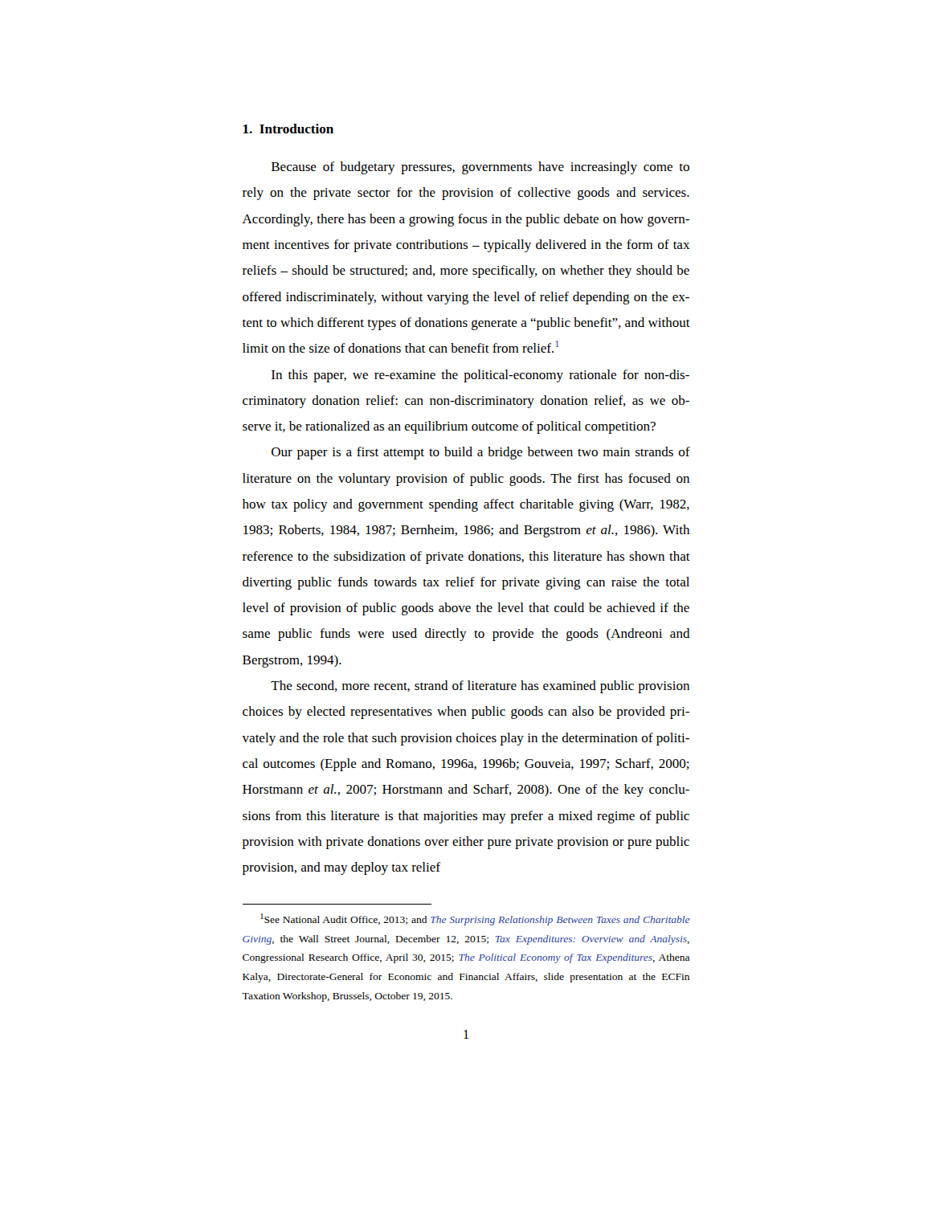1. Introduction
Because of budgetary pressures, governments have increasingly come to rely on the private sector for the provision of collective goods and services. Accordingly, there has been a growing focus in the public debate on how government incentives for private contributions – typically delivered in the form of tax reliefs – should be structured; and, more specifically, on whether they should be offered indiscriminately, without varying the level of relief depending on the extent to which different types of donations generate a “public benefit”, and without limit on the size of donations that can benefit from relief.1
In this paper, we re-examine the political-economy rationale for non-discriminatory donation relief: can non-discriminatory donation relief, as we observe it, be rationalized as an equilibrium outcome of political competition?
Our paper is a first attempt to build a bridge between two main strands of literature on the voluntary provision of public goods. The first has focused on how tax policy and government spending affect charitable giving (Warr, 1982, 1983; Roberts, 1984, 1987; Bernheim, 1986; and Bergstrom et al., 1986). With reference to the subsidization of private donations, this literature has shown that diverting public funds towards tax relief for private giving can raise the total level of provision of public goods above the level that could be achieved if the same public funds were used directly to provide the goods (Andreoni and Bergstrom, 1994).
The second, more recent, strand of literature has examined public provision choices by elected representatives when public goods can also be provided privately and the role that such provision choices play in the determination of political outcomes (Epple and Romano, 1996a, 1996b; Gouveia, 1997; Scharf, 2000; Horstmann et al., 2007; Horstmann and Scharf, 2008). One of the key conclusions from this literature is that majorities may prefer a mixed regime of public provision with private donations over either pure private provision or pure public provision, and may deploy tax relief
1 See National Audit Office, 2013; and The Surprising Relationship Between Taxes and Charitable Giving, the Wall Street Journal, December 12, 2015; Tax Expenditures: Overview and Analysis, Congressional Research Office, April 30, 2015; The Political Economy of Tax Expenditures, Athena Kalya, Directorate-General for Economic and Financial Affairs, slide presentation at the ECFin Taxation Workshop, Brussels, October 19, 2015.
1